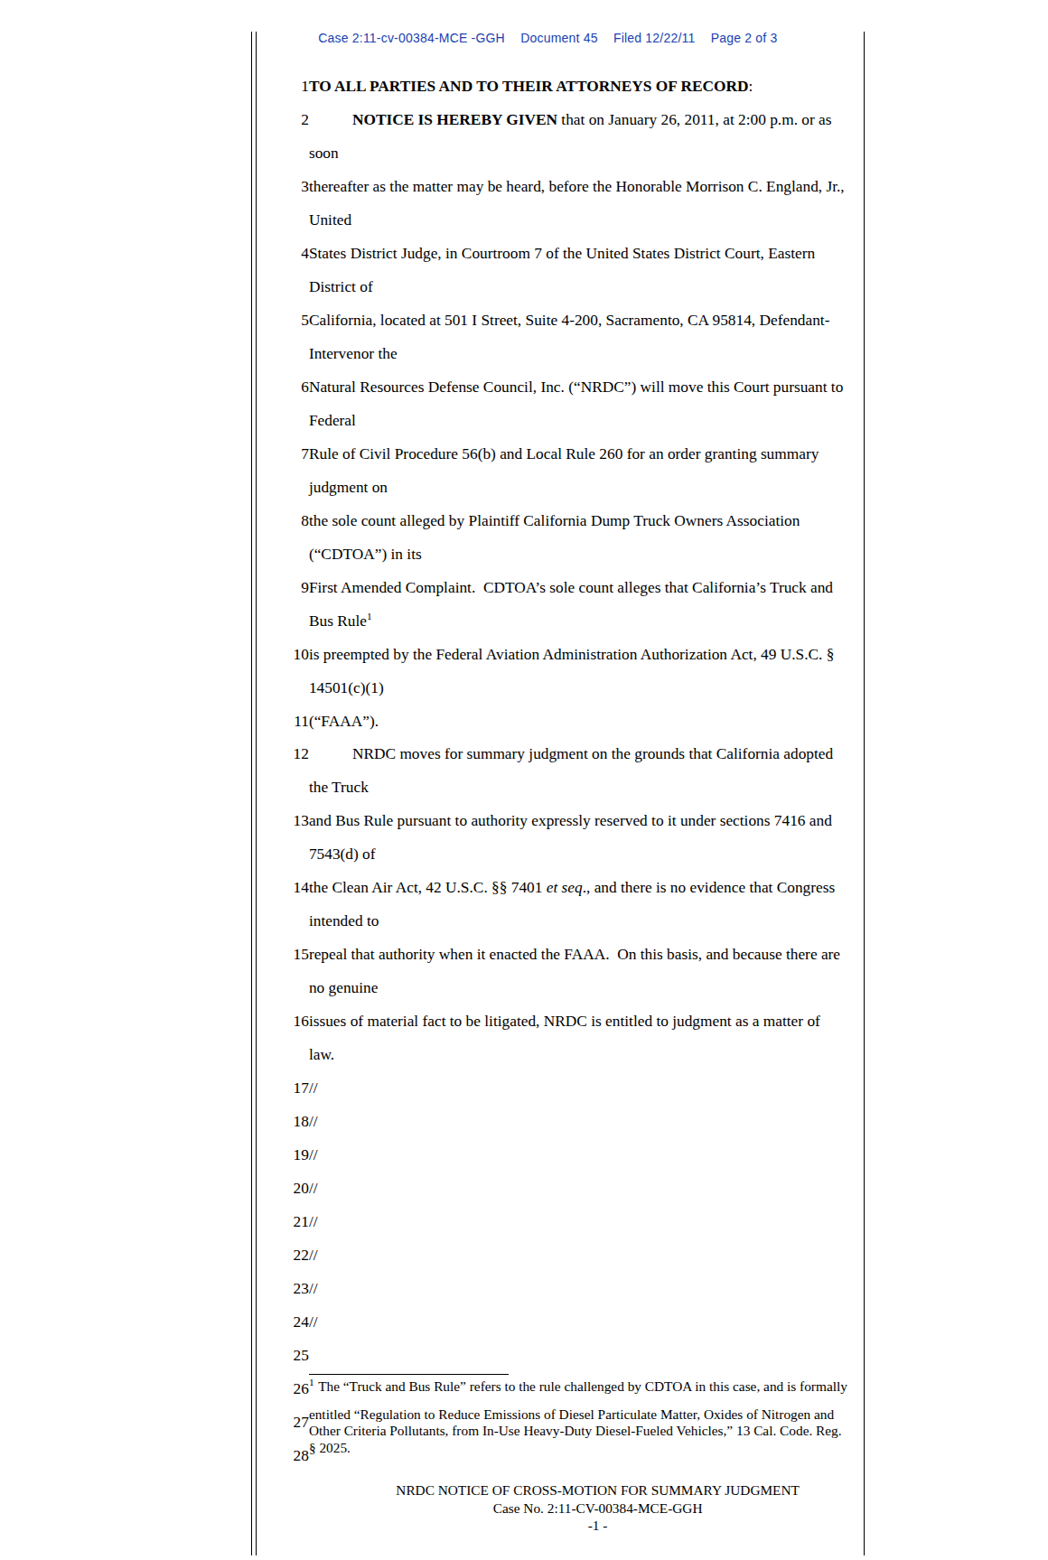Case 2:11-cv-00384-MCE -GGH Document 45 Filed 12/22/11 Page 2 of 3
| 1 | TO ALL PARTIES AND TO THEIR ATTORNEYS OF RECORD : |
| 2 | NOTICE IS HEREBY GIVEN that on January 26, 2011, at 2:00 p.m. or as soon |
| 3 | thereafter as the matter may be heard, before the Honorable Morrison C. England, Jr., United |
| 4 | States District Judge, in Courtroom 7 of the United States District Court, Eastern District of |
| 5 | California, located at 501 I Street, Suite 4-200, Sacramento, CA 95814, Defendant-Intervenor the |
| 6 | Natural Resources Defense Council, Inc. (“NRDC”) will move this Court pursuant to Federal |
| 7 | Rule of Civil Procedure 56(b) and Local Rule 260 for an order granting summary judgment on |
| 8 | the sole count alleged by Plaintiff California Dump Truck Owners Association (“CDTOA”) in its |
| 9 | First Amended Complaint. CDTOA’s sole count alleges that California’s Truck and Bus Rule 1 |
| 10 | is preempted by the Federal Aviation Administration Authorization Act, 49 U.S.C. § 14501(c)(1) |
| 11 | (“FAAA”). |
| 12 | NRDC moves for summary judgment on the grounds that California adopted the Truck |
| 13 | and Bus Rule pursuant to authority expressly reserved to it under sections 7416 and 7543(d) of |
| 14 | the Clean Air Act, 42 U.S.C. §§ 7401 et seq ., and there is no evidence that Congress intended to |
| 15 | repeal that authority when it enacted the FAAA. On this basis, and because there are no genuine |
| 16 | issues of material fact to be litigated, NRDC is entitled to judgment as a matter of law. |
| 17 | // |
| 18 | // |
| 19 | // |
| 20 | // |
| 21 | // |
| 22 | // |
| 23 | // |
| 24 | // |
| 25 | |
| 26 | 1 The “Truck and Bus Rule” refers to the rule challenged by CDTOA in this case, and is formally |
| 27 | entitled “Regulation to Reduce Emissions of Diesel Particulate Matter, Oxides of Nitrogen and Other Criteria Pollutants, from In-Use Heavy-Duty Diesel-Fueled Vehicles,” 13 Cal. Code. Reg. |
| 28 | § 2025. |
NRDC NOTICE OF CROSS-MOTION FOR SUMMARY JUDGMENT
Case No. 2:11-CV-00384-MCE-GGH
-1 -